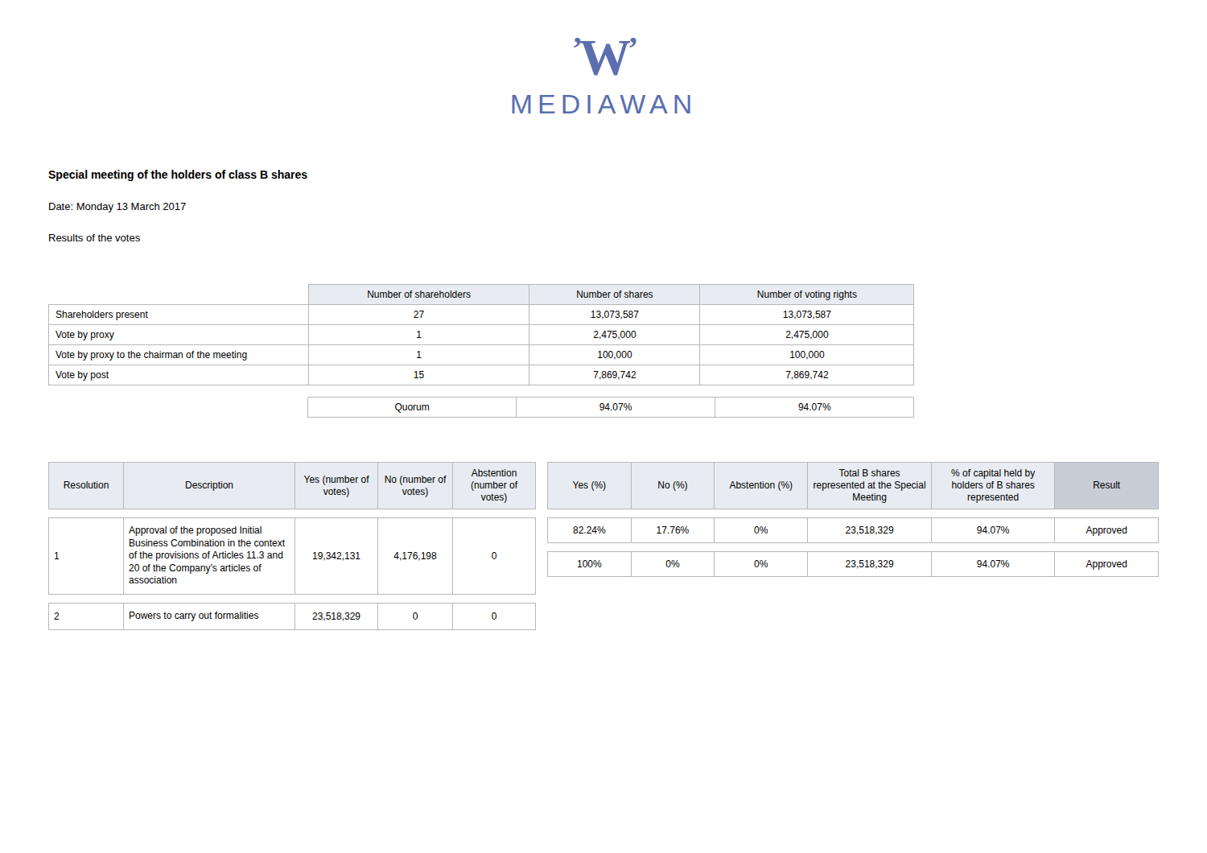’W’
MEDIAWAN
Special meeting of the holders of class B shares
Date: Monday 13 March 2017
Results of the votes
| | Number of shareholders | Number of shares | Number of voting rights |
| --- | --- | --- | --- |
| Shareholders present | 27 | 13,073,587 | 13,073,587 |
| Vote by proxy | 1 | 2,475,000 | 2,475,000 |
| Vote by proxy to the chairman of the meeting | 1 | 100,000 | 100,000 |
| Vote by post | 15 | 7,869,742 | 7,869,742 |
| | Quorum | 94.07% | 94.07% |
| Resolution | Description | Yes (number of votes) | No (number of votes) | Abstention (number of votes) |
| --- | --- | --- | --- | --- |
| 1 | Approval of the proposed Initial Business Combination in the context of the provisions of Articles 11.3 and 20 of the Company’s articles of association | 19,342,131 | 4,176,198 | 0 |
| 2 | Powers to carry out formalities | 23,518,329 | 0 | 0 |
| Yes (%) | No (%) | Abstention (%) | Total B shares represented at the Special Meeting | % of capital held by holders of B shares represented | Result |
| --- | --- | --- | --- | --- | --- |
| 82.24% | 17.76% | 0% | 23,518,329 | 94.07% | Approved |
| 100% | 0% | 0% | 23,518,329 | 94.07% | Approved |